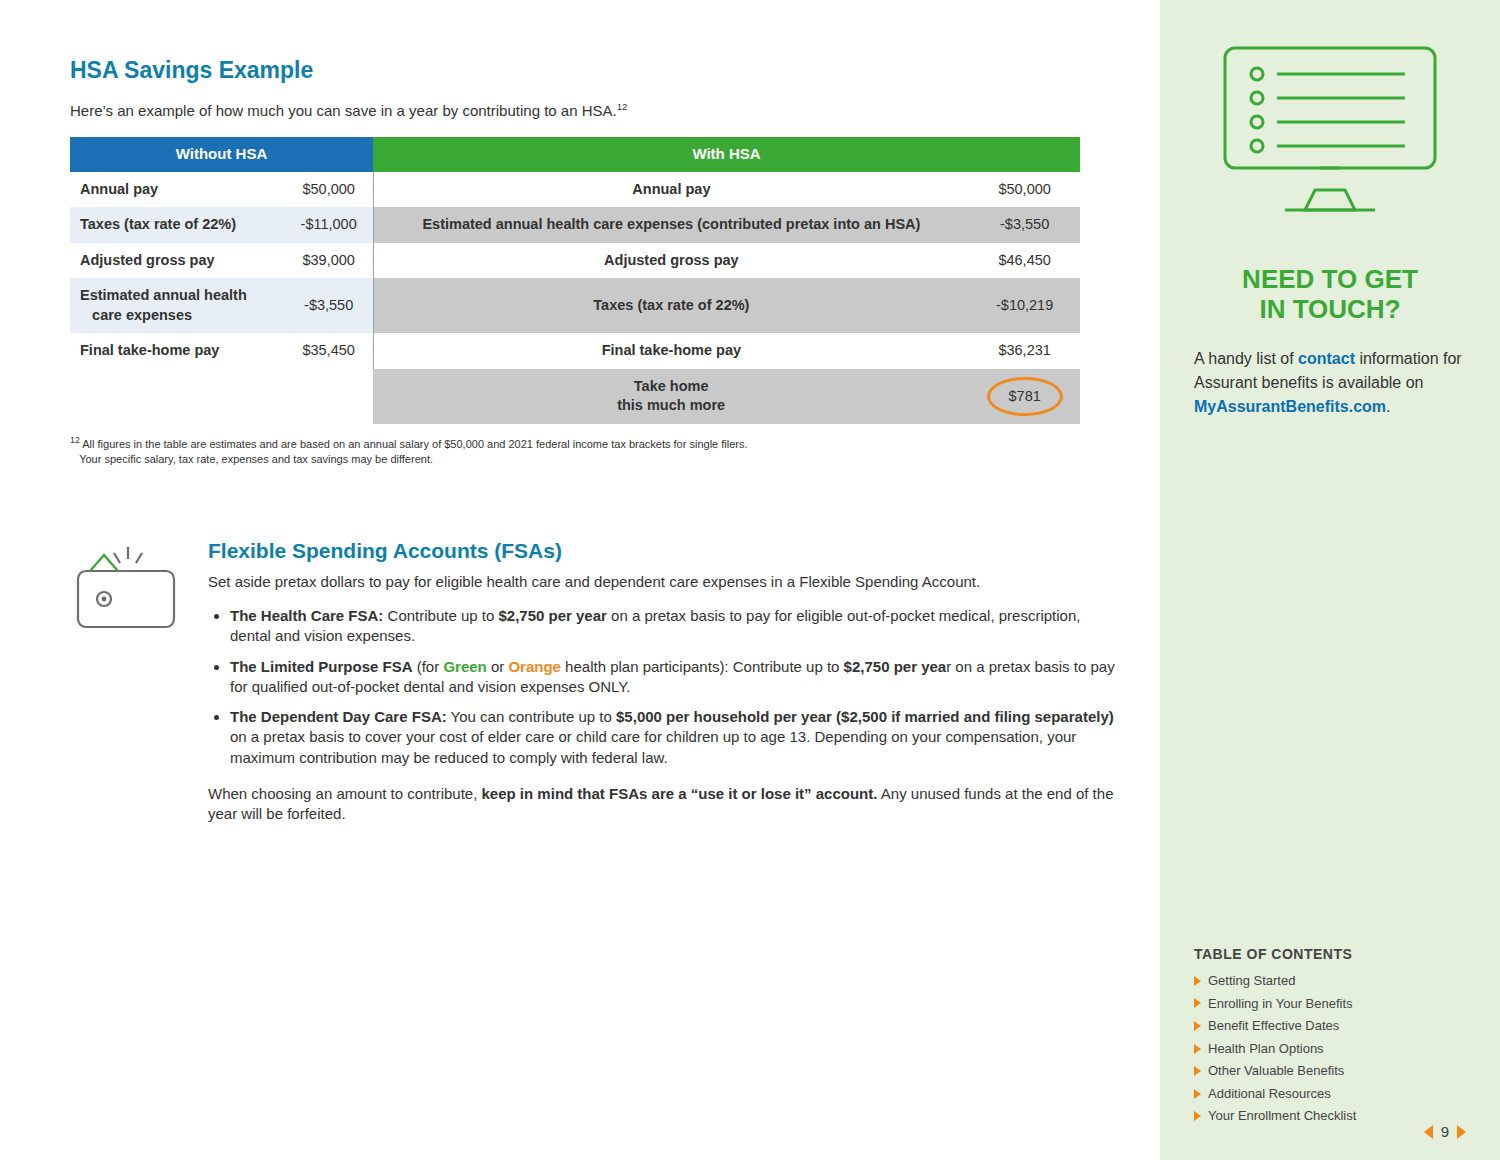HSA Savings Example
Here’s an example of how much you can save in a year by contributing to an HSA.12
| Without HSA | With HSA |
| --- | --- |
| Annual pay | $50,000 | Annual pay | $50,000 |
| Taxes (tax rate of 22%) | -$11,000 | Estimated annual health care expenses (contributed pretax into an HSA) | -$3,550 |
| Adjusted gross pay | $39,000 | Adjusted gross pay | $46,450 |
| Estimated annual health care expenses | -$3,550 | Taxes (tax rate of 22%) | -$10,219 |
| Final take-home pay | $35,450 | Final take-home pay | $36,231 |
| | | Take home this much more | $781 |
12 All figures in the table are estimates and are based on an annual salary of $50,000 and 2021 federal income tax brackets for single filers.
Your specific salary, tax rate, expenses and tax savings may be different.
Flexible Spending Accounts (FSAs)
Set aside pretax dollars to pay for eligible health care and dependent care expenses in a Flexible Spending Account.
The Health Care FSA: Contribute up to $2,750 per year on a pretax basis to pay for eligible out-of-pocket medical, prescription, dental and vision expenses.
The Limited Purpose FSA (for Green or Orange health plan participants): Contribute up to $2,750 per year on a pretax basis to pay for qualified out-of-pocket dental and vision expenses ONLY.
The Dependent Day Care FSA: You can contribute up to $5,000 per household per year ($2,500 if married and filing separately) on a pretax basis to cover your cost of elder care or child care for children up to age 13. Depending on your compensation, your maximum contribution may be reduced to comply with federal law.
When choosing an amount to contribute, keep in mind that FSAs are a “use it or lose it” account. Any unused funds at the end of the year will be forfeited.
NEED TO GET
IN TOUCH?
A handy list of contact information for Assurant benefits is available on MyAssurantBenefits.com.
TABLE OF CONTENTS
Getting Started
Enrolling in Your Benefits
Benefit Effective Dates
Health Plan Options
Other Valuable Benefits
Additional Resources
Your Enrollment Checklist
9